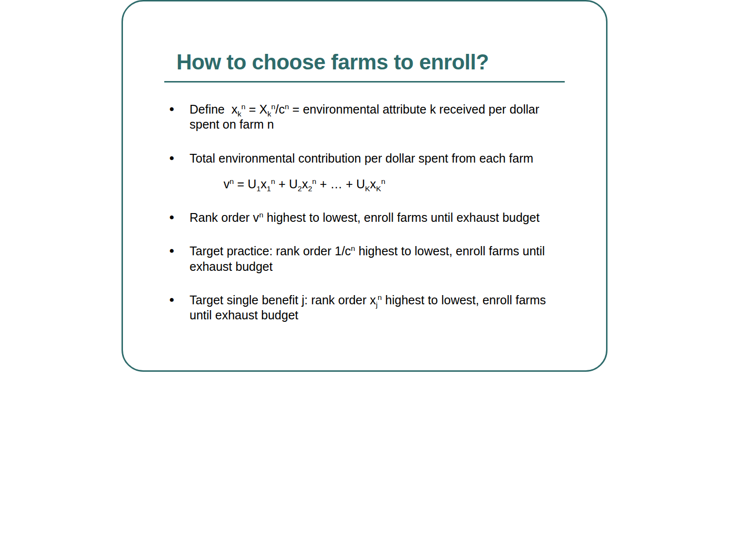How to choose farms to enroll?
Define xkn = Xkn/cn = environmental attribute k received per dollar spent on farm n
Total environmental contribution per dollar spent from each farm vn = U1x1n + U2x2n + … + UKxKn
Rank order vn highest to lowest, enroll farms until exhaust budget
Target practice: rank order 1/cn highest to lowest, enroll farms until exhaust budget
Target single benefit j: rank order xjn highest to lowest, enroll farms until exhaust budget